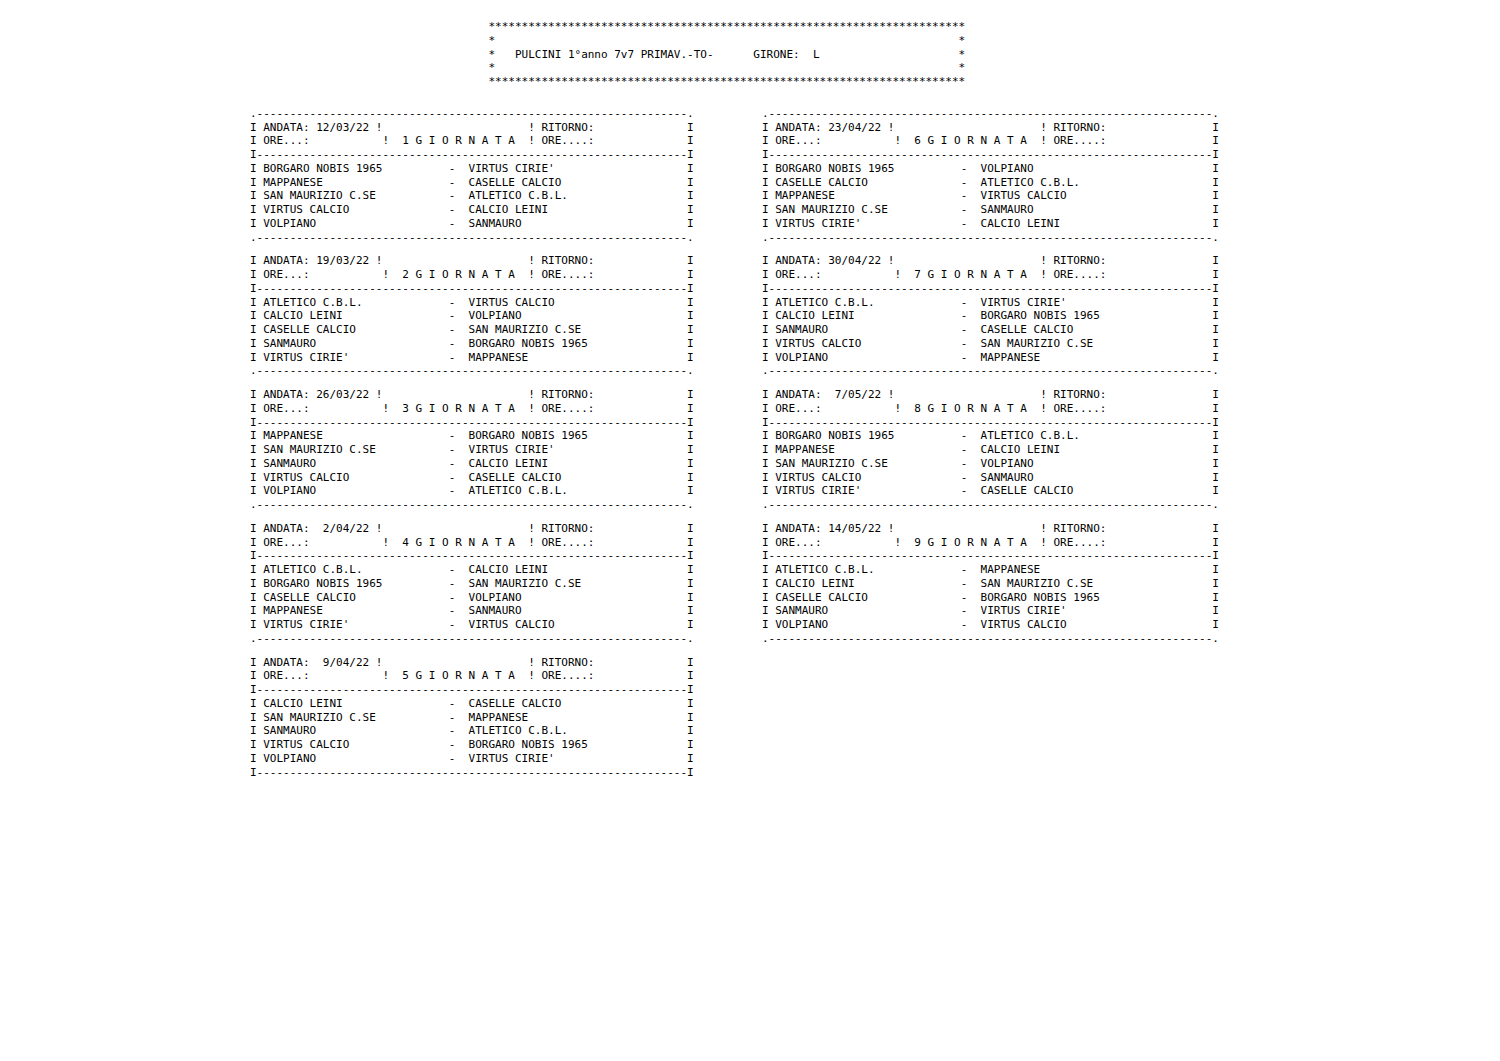************************************************************************
                                    *                                                                      *
                                    *   PULCINI 1°anno 7v7 PRIMAV.-TO-      GIRONE:  L                     *
                                    *                                                                      *
                                    ************************************************************************
.-----------------------------------------------------------------.
I ANDATA: 12/03/22 !                      ! RITORNO:              I
I ORE...:           !  1 G I O R N A T A  ! ORE....:              I
I-----------------------------------------------------------------I
I BORGARO NOBIS 1965          -  VIRTUS CIRIE'                    I
I MAPPANESE                   -  CASELLE CALCIO                   I
I SAN MAURIZIO C.SE           -  ATLETICO C.B.L.                  I
I VIRTUS CALCIO               -  CALCIO LEINI                     I
I VOLPIANO                    -  SANMAURO                         I
.-----------------------------------------------------------------.
I ANDATA: 19/03/22 !                      ! RITORNO:              I
I ORE...:           !  2 G I O R N A T A  ! ORE....:              I
I-----------------------------------------------------------------I
I ATLETICO C.B.L.             -  VIRTUS CALCIO                    I
I CALCIO LEINI                -  VOLPIANO                         I
I CASELLE CALCIO              -  SAN MAURIZIO C.SE                I
I SANMAURO                    -  BORGARO NOBIS 1965               I
I VIRTUS CIRIE'               -  MAPPANESE                        I
.-----------------------------------------------------------------.
I ANDATA: 26/03/22 !                      ! RITORNO:              I
I ORE...:           !  3 G I O R N A T A  ! ORE....:              I
I-----------------------------------------------------------------I
I MAPPANESE                   -  BORGARO NOBIS 1965               I
I SAN MAURIZIO C.SE           -  VIRTUS CIRIE'                    I
I SANMAURO                    -  CALCIO LEINI                     I
I VIRTUS CALCIO               -  CASELLE CALCIO                   I
I VOLPIANO                    -  ATLETICO C.B.L.                  I
.-----------------------------------------------------------------.
I ANDATA:  2/04/22 !                      ! RITORNO:              I
I ORE...:           !  4 G I O R N A T A  ! ORE....:              I
I-----------------------------------------------------------------I
I ATLETICO C.B.L.             -  CALCIO LEINI                     I
I BORGARO NOBIS 1965          -  SAN MAURIZIO C.SE                I
I CASELLE CALCIO              -  VOLPIANO                         I
I MAPPANESE                   -  SANMAURO                         I
I VIRTUS CIRIE'               -  VIRTUS CALCIO                    I
.-----------------------------------------------------------------.
I ANDATA:  9/04/22 !                      ! RITORNO:              I
I ORE...:           !  5 G I O R N A T A  ! ORE....:              I
I-----------------------------------------------------------------I
I CALCIO LEINI                -  CASELLE CALCIO                   I
I SAN MAURIZIO C.SE           -  MAPPANESE                        I
I SANMAURO                    -  ATLETICO C.B.L.                  I
I VIRTUS CALCIO               -  BORGARO NOBIS 1965               I
I VOLPIANO                    -  VIRTUS CIRIE'                    I
I-----------------------------------------------------------------I
.-------------------------------------------------------------------.
I ANDATA: 23/04/22 !                      ! RITORNO:                I
I ORE...:           !  6 G I O R N A T A  ! ORE....:                I
I-------------------------------------------------------------------I
I BORGARO NOBIS 1965          -  VOLPIANO                           I
I CASELLE CALCIO              -  ATLETICO C.B.L.                    I
I MAPPANESE                   -  VIRTUS CALCIO                      I
I SAN MAURIZIO C.SE           -  SANMAURO                           I
I VIRTUS CIRIE'               -  CALCIO LEINI                       I
.-------------------------------------------------------------------.
I ANDATA: 30/04/22 !                      ! RITORNO:                I
I ORE...:           !  7 G I O R N A T A  ! ORE....:                I
I-------------------------------------------------------------------I
I ATLETICO C.B.L.             -  VIRTUS CIRIE'                      I
I CALCIO LEINI                -  BORGARO NOBIS 1965                 I
I SANMAURO                    -  CASELLE CALCIO                     I
I VIRTUS CALCIO               -  SAN MAURIZIO C.SE                  I
I VOLPIANO                    -  MAPPANESE                          I
.-------------------------------------------------------------------.
I ANDATA:  7/05/22 !                      ! RITORNO:                I
I ORE...:           !  8 G I O R N A T A  ! ORE....:                I
I-------------------------------------------------------------------I
I BORGARO NOBIS 1965          -  ATLETICO C.B.L.                    I
I MAPPANESE                   -  CALCIO LEINI                       I
I SAN MAURIZIO C.SE           -  VOLPIANO                           I
I VIRTUS CALCIO               -  SANMAURO                           I
I VIRTUS CIRIE'               -  CASELLE CALCIO                     I
.-------------------------------------------------------------------.
I ANDATA: 14/05/22 !                      ! RITORNO:                I
I ORE...:           !  9 G I O R N A T A  ! ORE....:                I
I-------------------------------------------------------------------I
I ATLETICO C.B.L.             -  MAPPANESE                          I
I CALCIO LEINI                -  SAN MAURIZIO C.SE                  I
I CASELLE CALCIO              -  BORGARO NOBIS 1965                 I
I SANMAURO                    -  VIRTUS CIRIE'                      I
I VOLPIANO                    -  VIRTUS CALCIO                      I
.-------------------------------------------------------------------.